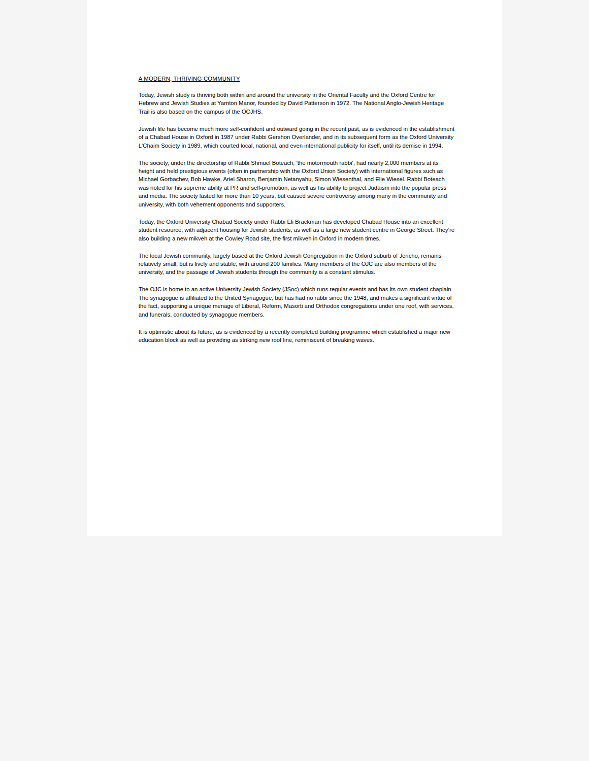A MODERN, THRIVING COMMUNITY
Today, Jewish study is thriving both within and around the university in the Oriental Faculty and the Oxford Centre for Hebrew and Jewish Studies at Yarnton Manor, founded by David Patterson in 1972. The National Anglo-Jewish Heritage Trail is also based on the campus of the OCJHS.
Jewish life has become much more self-confident and outward going in the recent past, as is evidenced in the establishment of a Chabad House in Oxford in 1987 under Rabbi Gershon Overlander, and in its subsequent form as the Oxford University L'Chaim Society in 1989, which courted local, national, and even international publicity for itself, until its demise in 1994.
The society, under the directorship of Rabbi Shmuel Boteach, 'the motormouth rabbi', had nearly 2,000 members at its height and held prestigious events (often in partnership with the Oxford Union Society) with international figures such as Michael Gorbachev, Bob Hawke, Ariel Sharon, Benjamin Netanyahu, Simon Wiesenthal, and Elie Wiesel. Rabbi Boteach was noted for his supreme ability at PR and self-promotion, as well as his ability to project Judaism into the popular press and media. The society lasted for more than 10 years, but caused severe controversy among many in the community and university, with both vehement opponents and supporters.
Today, the Oxford University Chabad Society under Rabbi Eli Brackman has developed Chabad House into an excellent student resource, with adjacent housing for Jewish students, as well as a large new student centre in George Street. They're also building a new mikveh at the Cowley Road site, the first mikveh in Oxford in modern times.
The local Jewish community, largely based at the Oxford Jewish Congregation in the Oxford suburb of Jericho, remains relatively small, but is lively and stable, with around 200 families. Many members of the OJC are also members of the university, and the passage of Jewish students through the community is a constant stimulus.
The OJC is home to an active University Jewish Society (JSoc) which runs regular events and has its own student chaplain. The synagogue is affiliated to the United Synagogue, but has had no rabbi since the 1948, and makes a significant virtue of the fact, supporting a unique menage of Liberal, Reform, Masorti and Orthodox congregations under one roof, with services, and funerals, conducted by synagogue members.
It is optimistic about its future, as is evidenced by a recently completed building programme which established a major new education block as well as providing as striking new roof line, reminiscent of breaking waves.